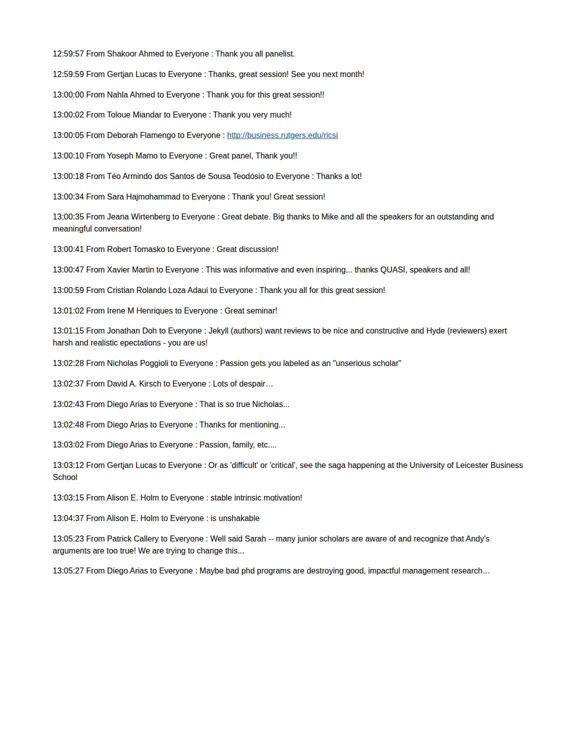12:59:57 From Shakoor Ahmed to Everyone : Thank you all panelist.
12:59:59 From Gertjan Lucas to Everyone : Thanks, great session! See you next month!
13:00:00 From Nahla Ahmed to Everyone : Thank you for this great session!!
13:00:02 From Toloue Miandar to Everyone : Thank you very much!
13:00:05 From Deborah Flamengo to Everyone : http://business.rutgers.edu/ricsi
13:00:10 From Yoseph Mamo to Everyone : Great panel, Thank you!!
13:00:18 From Téo Armindo dos Santos de Sousa Teodósio to Everyone : Thanks a lot!
13:00:34 From Sara Hajmohammad to Everyone : Thank you! Great session!
13:00:35 From Jeana Wirtenberg to Everyone : Great debate. Big thanks to Mike and all the speakers for an outstanding and meaningful conversation!
13:00:41 From Robert Tomasko to Everyone : Great discussion!
13:00:47 From Xavier Martin to Everyone : This was informative and even inspiring... thanks QUASI, speakers and all!
13:00:59 From Cristian Rolando Loza Adaui to Everyone : Thank you all for this great session!
13:01:02 From Irene M Henriques to Everyone : Great seminar!
13:01:15 From Jonathan Doh to Everyone : Jekyll (authors) want reviews to be nice and constructive and Hyde (reviewers) exert harsh and realistic epectations - you are us!
13:02:28 From Nicholas Poggioli to Everyone : Passion gets you labeled as an "unserious scholar"
13:02:37 From David A. Kirsch to Everyone : Lots of despair…
13:02:43 From Diego Arias to Everyone : That is so true Nicholas...
13:02:48 From Diego Arias to Everyone : Thanks for mentioning...
13:03:02 From Diego Arias to Everyone : Passion, family, etc....
13:03:12 From Gertjan Lucas to Everyone : Or as 'difficult' or 'critical', see the saga happening at the University of Leicester Business School
13:03:15 From Alison E. Holm to Everyone : stable intrinsic motivation!
13:04:37 From Alison E. Holm to Everyone : is unshakable
13:05:23 From Patrick Callery to Everyone : Well said Sarah -- many junior scholars are aware of and recognize that Andy's arguments are too true! We are trying to change this...
13:05:27 From Diego Arias to Everyone : Maybe bad phd programs are destroying good, impactful management research…